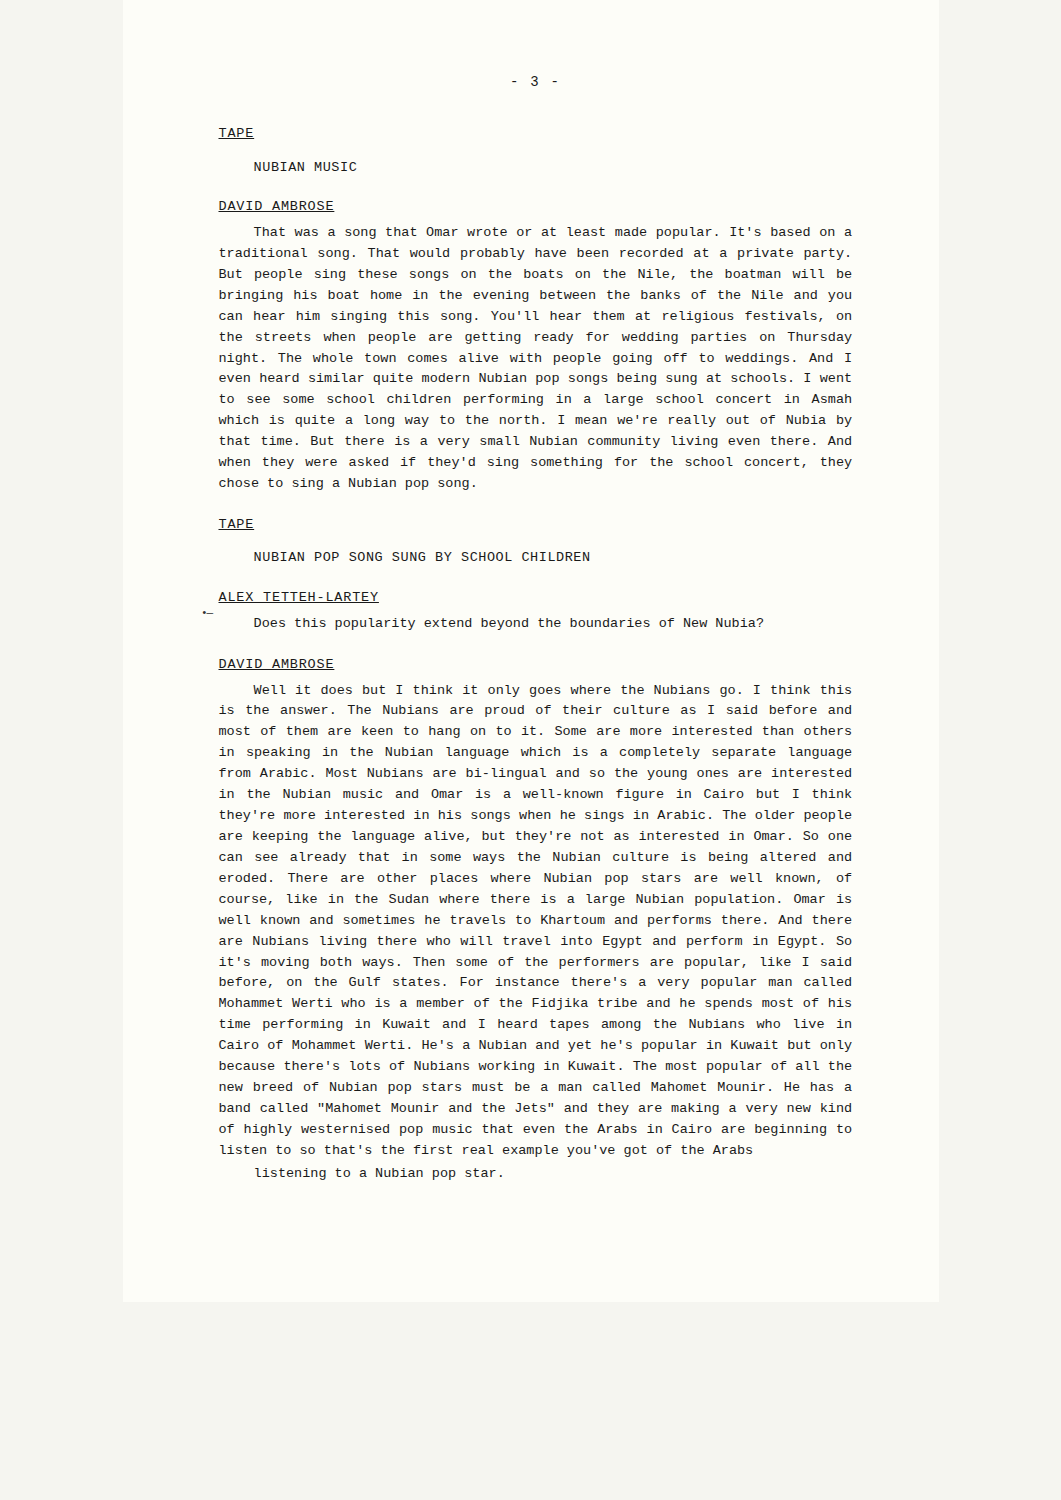- 3 -
Tape
NUBIAN MUSIC
David Ambrose
That was a song that Omar wrote or at least made popular. It's based on a traditional song. That would probably have been recorded at a private party. But people sing these songs on the boats on the Nile, the boatman will be bringing his boat home in the evening between the banks of the Nile and you can hear him singing this song. You'll hear them at religious festivals, on the streets when people are getting ready for wedding parties on Thursday night. The whole town comes alive with people going off to weddings. And I even heard similar quite modern Nubian pop songs being sung at schools. I went to see some school children performing in a large school concert in Asmah which is quite a long way to the north. I mean we're really out of Nubia by that time. But there is a very small Nubian community living even there. And when they were asked if they'd sing something for the school concert, they chose to sing a Nubian pop song.
Tape
NUBIAN POP SONG SUNG BY SCHOOL CHILDREN
Alex Tetteh-Lartey
Does this popularity extend beyond the boundaries of New Nubia?
David Ambrose
Well it does but I think it only goes where the Nubians go. I think this is the answer. The Nubians are proud of their culture as I said before and most of them are keen to hang on to it. Some are more interested than others in speaking in the Nubian language which is a completely separate language from Arabic. Most Nubians are bi-lingual and so the young ones are interested in the Nubian music and Omar is a well-known figure in Cairo but I think they're more interested in his songs when he sings in Arabic. The older people are keeping the language alive, but they're not as interested in Omar. So one can see already that in some ways the Nubian culture is being altered and eroded. There are other places where Nubian pop stars are well known, of course, like in the Sudan where there is a large Nubian population. Omar is well known and sometimes he travels to Khartoum and performs there. And there are Nubians living there who will travel into Egypt and perform in Egypt. So it's moving both ways. Then some of the performers are popular, like I said before, on the Gulf states. For instance there's a very popular man called Mohammet Werti who is a member of the Fidjika tribe and he spends most of his time performing in Kuwait and I heard tapes among the Nubians who live in Cairo of Mohammet Werti. He's a Nubian and yet he's popular in Kuwait but only because there's lots of Nubians working in Kuwait. The most popular of all the new breed of Nubian pop stars must be a man called Mahomet Mounir. He has a band called "Mahomet Mounir and the Jets" and they are making a very new kind of highly westernised pop music that even the Arabs in Cairo are beginning to listen to so that's the first real example you've got of the Arabs
listening to a Nubian pop star.